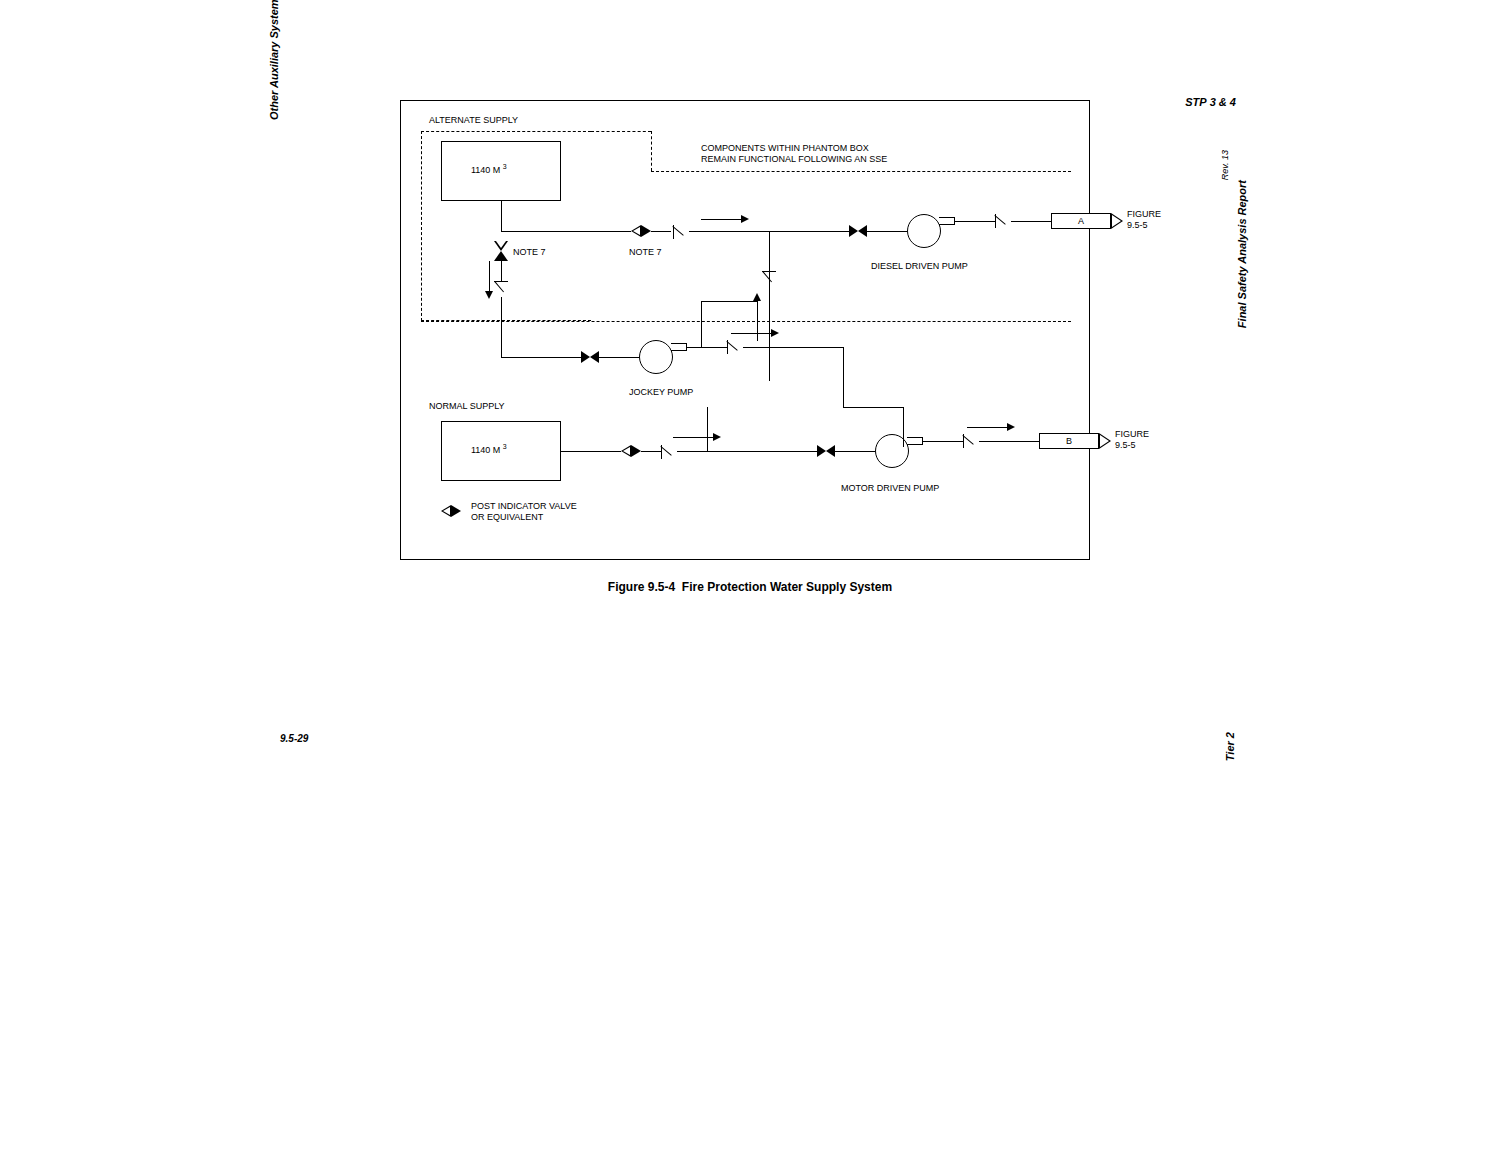Other Auxiliary Systems
STP 3 & 4
Rev. 13
Final Safety Analysis Report
Tier 2
9.5-29
ALTERNATE SUPPLY
COMPONENTS WITHIN PHANTOM BOX
REMAIN FUNCTIONAL FOLLOWING AN SSE
1140 M 3
NORMAL SUPPLY
1140 M 3
NOTE 7
DIESEL DRIVEN PUMP
A
FIGURE
9.5-5
NOTE 7
JOCKEY PUMP
MOTOR DRIVEN PUMP
B
FIGURE
9.5-5
POST INDICATOR VALVE
OR EQUIVALENT
Figure 9.5-4 Fire Protection Water Supply System